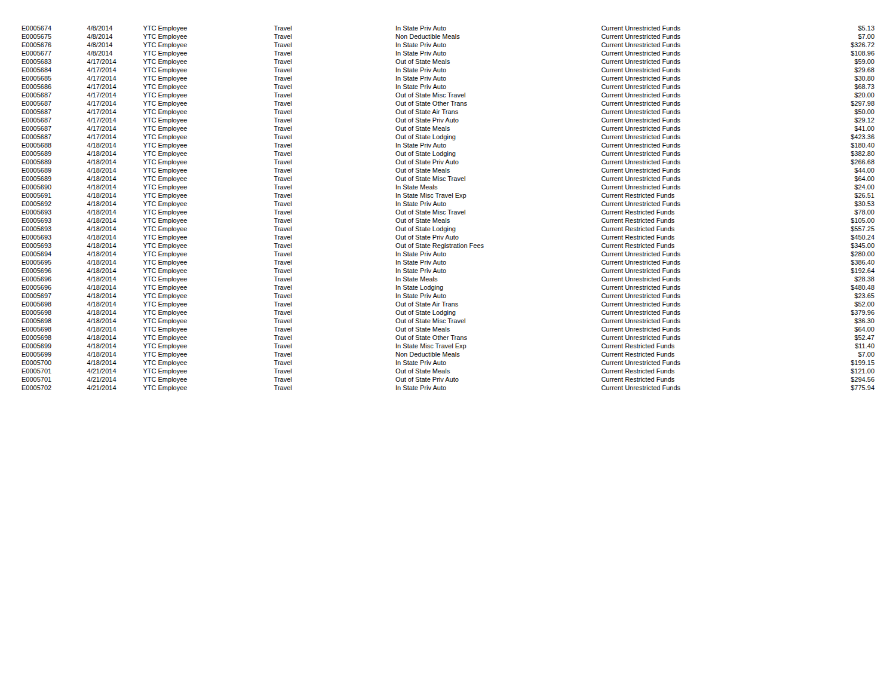| E0005674 | 4/8/2014 | YTC Employee | Travel | In State Priv Auto | Current Unrestricted Funds | $5.13 |
| E0005675 | 4/8/2014 | YTC Employee | Travel | Non Deductible Meals | Current Unrestricted Funds | $7.00 |
| E0005676 | 4/8/2014 | YTC Employee | Travel | In State Priv Auto | Current Unrestricted Funds | $326.72 |
| E0005677 | 4/8/2014 | YTC Employee | Travel | In State Priv Auto | Current Unrestricted Funds | $108.96 |
| E0005683 | 4/17/2014 | YTC Employee | Travel | Out of State Meals | Current Unrestricted Funds | $59.00 |
| E0005684 | 4/17/2014 | YTC Employee | Travel | In State Priv Auto | Current Unrestricted Funds | $29.68 |
| E0005685 | 4/17/2014 | YTC Employee | Travel | In State Priv Auto | Current Unrestricted Funds | $30.80 |
| E0005686 | 4/17/2014 | YTC Employee | Travel | In State Priv Auto | Current Unrestricted Funds | $68.73 |
| E0005687 | 4/17/2014 | YTC Employee | Travel | Out of State Misc Travel | Current Unrestricted Funds | $20.00 |
| E0005687 | 4/17/2014 | YTC Employee | Travel | Out of State Other Trans | Current Unrestricted Funds | $297.98 |
| E0005687 | 4/17/2014 | YTC Employee | Travel | Out of State Air Trans | Current Unrestricted Funds | $50.00 |
| E0005687 | 4/17/2014 | YTC Employee | Travel | Out of State Priv Auto | Current Unrestricted Funds | $29.12 |
| E0005687 | 4/17/2014 | YTC Employee | Travel | Out of State Meals | Current Unrestricted Funds | $41.00 |
| E0005687 | 4/17/2014 | YTC Employee | Travel | Out of State Lodging | Current Unrestricted Funds | $423.36 |
| E0005688 | 4/18/2014 | YTC Employee | Travel | In State Priv Auto | Current Unrestricted Funds | $180.40 |
| E0005689 | 4/18/2014 | YTC Employee | Travel | Out of State Lodging | Current Unrestricted Funds | $382.80 |
| E0005689 | 4/18/2014 | YTC Employee | Travel | Out of State Priv Auto | Current Unrestricted Funds | $266.68 |
| E0005689 | 4/18/2014 | YTC Employee | Travel | Out of State Meals | Current Unrestricted Funds | $44.00 |
| E0005689 | 4/18/2014 | YTC Employee | Travel | Out of State Misc Travel | Current Unrestricted Funds | $64.00 |
| E0005690 | 4/18/2014 | YTC Employee | Travel | In State Meals | Current Unrestricted Funds | $24.00 |
| E0005691 | 4/18/2014 | YTC Employee | Travel | In State Misc Travel Exp | Current Restricted Funds | $26.51 |
| E0005692 | 4/18/2014 | YTC Employee | Travel | In State Priv Auto | Current Unrestricted Funds | $30.53 |
| E0005693 | 4/18/2014 | YTC Employee | Travel | Out of State Misc Travel | Current Restricted Funds | $78.00 |
| E0005693 | 4/18/2014 | YTC Employee | Travel | Out of State Meals | Current Restricted Funds | $105.00 |
| E0005693 | 4/18/2014 | YTC Employee | Travel | Out of State Lodging | Current Restricted Funds | $557.25 |
| E0005693 | 4/18/2014 | YTC Employee | Travel | Out of State Priv Auto | Current Restricted Funds | $450.24 |
| E0005693 | 4/18/2014 | YTC Employee | Travel | Out of State Registration Fees | Current Restricted Funds | $345.00 |
| E0005694 | 4/18/2014 | YTC Employee | Travel | In State Priv Auto | Current Unrestricted Funds | $280.00 |
| E0005695 | 4/18/2014 | YTC Employee | Travel | In State Priv Auto | Current Unrestricted Funds | $386.40 |
| E0005696 | 4/18/2014 | YTC Employee | Travel | In State Priv Auto | Current Unrestricted Funds | $192.64 |
| E0005696 | 4/18/2014 | YTC Employee | Travel | In State Meals | Current Unrestricted Funds | $28.38 |
| E0005696 | 4/18/2014 | YTC Employee | Travel | In State Lodging | Current Unrestricted Funds | $480.48 |
| E0005697 | 4/18/2014 | YTC Employee | Travel | In State Priv Auto | Current Unrestricted Funds | $23.65 |
| E0005698 | 4/18/2014 | YTC Employee | Travel | Out of State Air Trans | Current Unrestricted Funds | $52.00 |
| E0005698 | 4/18/2014 | YTC Employee | Travel | Out of State Lodging | Current Unrestricted Funds | $379.96 |
| E0005698 | 4/18/2014 | YTC Employee | Travel | Out of State Misc Travel | Current Unrestricted Funds | $36.30 |
| E0005698 | 4/18/2014 | YTC Employee | Travel | Out of State Meals | Current Unrestricted Funds | $64.00 |
| E0005698 | 4/18/2014 | YTC Employee | Travel | Out of State Other Trans | Current Unrestricted Funds | $52.47 |
| E0005699 | 4/18/2014 | YTC Employee | Travel | In State Misc Travel Exp | Current Restricted Funds | $11.40 |
| E0005699 | 4/18/2014 | YTC Employee | Travel | Non Deductible Meals | Current Restricted Funds | $7.00 |
| E0005700 | 4/18/2014 | YTC Employee | Travel | In State Priv Auto | Current Unrestricted Funds | $199.15 |
| E0005701 | 4/21/2014 | YTC Employee | Travel | Out of State Meals | Current Restricted Funds | $121.00 |
| E0005701 | 4/21/2014 | YTC Employee | Travel | Out of State Priv Auto | Current Restricted Funds | $294.56 |
| E0005702 | 4/21/2014 | YTC Employee | Travel | In State Priv Auto | Current Unrestricted Funds | $775.94 |